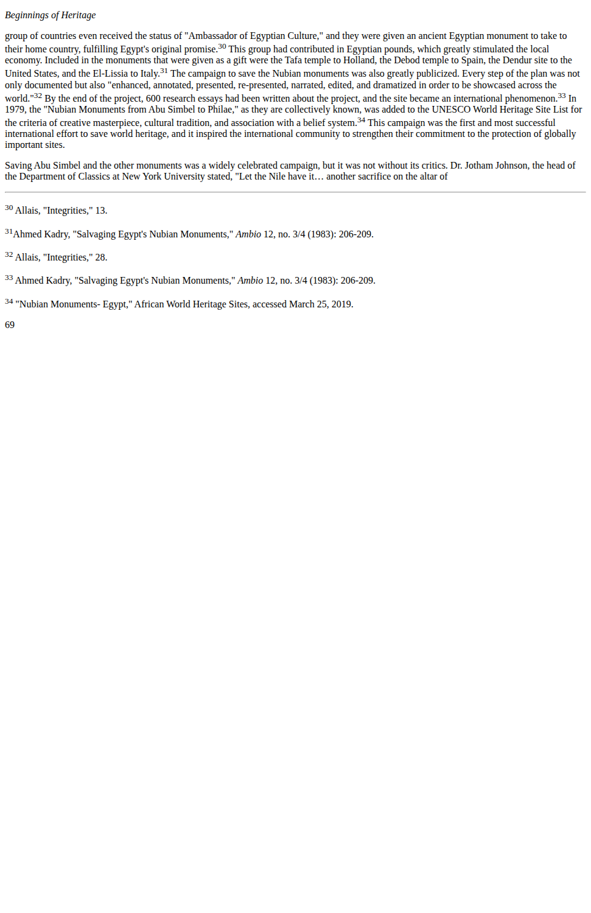Beginnings of Heritage
group of countries even received the status of "Ambassador of Egyptian Culture," and they were given an ancient Egyptian monument to take to their home country, fulfilling Egypt's original promise.30 This group had contributed in Egyptian pounds, which greatly stimulated the local economy. Included in the monuments that were given as a gift were the Tafa temple to Holland, the Debod temple to Spain, the Dendur site to the United States, and the El-Lissia to Italy.31 The campaign to save the Nubian monuments was also greatly publicized. Every step of the plan was not only documented but also "enhanced, annotated, presented, re-presented, narrated, edited, and dramatized in order to be showcased across the world."32 By the end of the project, 600 research essays had been written about the project, and the site became an international phenomenon.33 In 1979, the "Nubian Monuments from Abu Simbel to Philae," as they are collectively known, was added to the UNESCO World Heritage Site List for the criteria of creative masterpiece, cultural tradition, and association with a belief system.34 This campaign was the first and most successful international effort to save world heritage, and it inspired the international community to strengthen their commitment to the protection of globally important sites.
Saving Abu Simbel and the other monuments was a widely celebrated campaign, but it was not without its critics. Dr. Jotham Johnson, the head of the Department of Classics at New York University stated, "Let the Nile have it… another sacrifice on the altar of
30 Allais, "Integrities," 13.
31Ahmed Kadry, "Salvaging Egypt's Nubian Monuments," Ambio 12, no. 3/4 (1983): 206-209.
32 Allais, "Integrities," 28.
33 Ahmed Kadry, "Salvaging Egypt's Nubian Monuments," Ambio 12, no. 3/4 (1983): 206-209.
34 "Nubian Monuments- Egypt," African World Heritage Sites, accessed March 25, 2019.
69